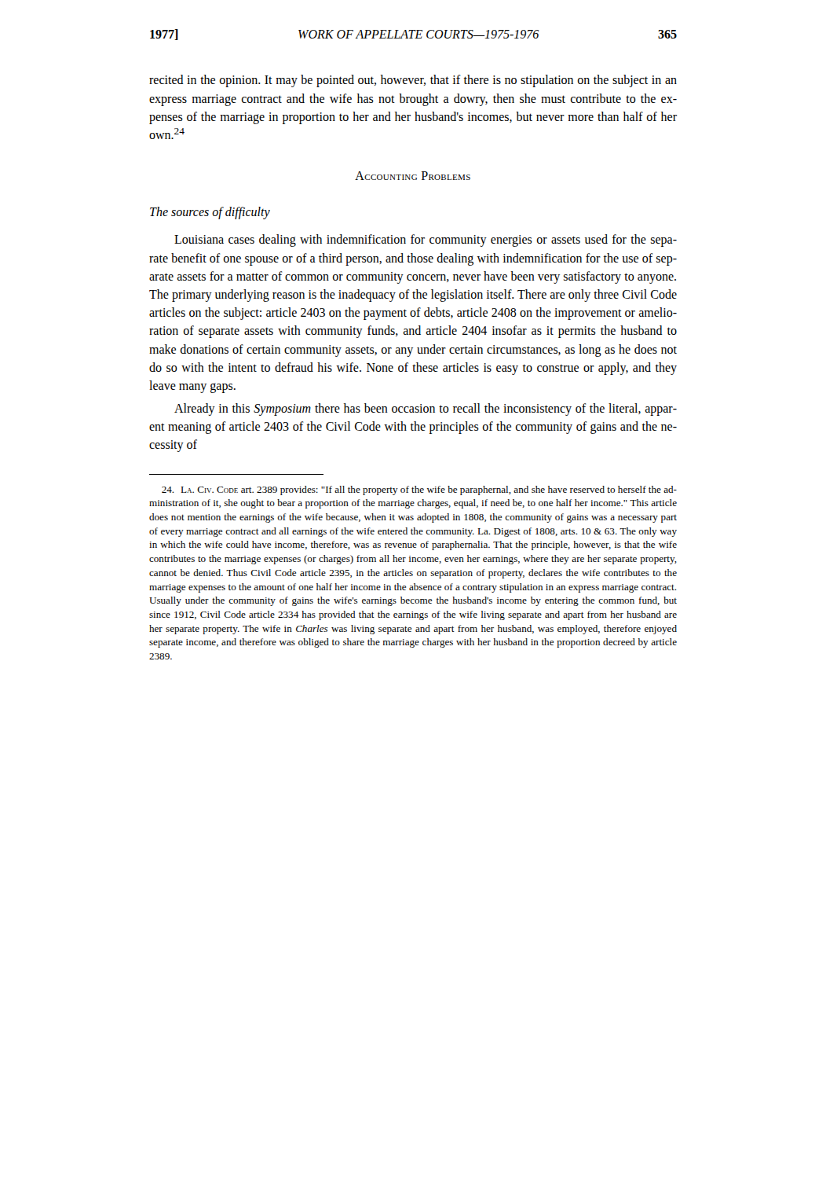1977] WORK OF APPELLATE COURTS—1975-1976 365
recited in the opinion. It may be pointed out, however, that if there is no stipulation on the subject in an express marriage contract and the wife has not brought a dowry, then she must contribute to the expenses of the marriage in proportion to her and her husband's incomes, but never more than half of her own.24
Accounting Problems
The sources of difficulty
Louisiana cases dealing with indemnification for community energies or assets used for the separate benefit of one spouse or of a third person, and those dealing with indemnification for the use of separate assets for a matter of common or community concern, never have been very satisfactory to anyone. The primary underlying reason is the inadequacy of the legislation itself. There are only three Civil Code articles on the subject: article 2403 on the payment of debts, article 2408 on the improvement or amelioration of separate assets with community funds, and article 2404 insofar as it permits the husband to make donations of certain community assets, or any under certain circumstances, as long as he does not do so with the intent to defraud his wife. None of these articles is easy to construe or apply, and they leave many gaps.
Already in this Symposium there has been occasion to recall the inconsistency of the literal, apparent meaning of article 2403 of the Civil Code with the principles of the community of gains and the necessity of
24. La. Civ. Code art. 2389 provides: "If all the property of the wife be paraphernal, and she have reserved to herself the administration of it, she ought to bear a proportion of the marriage charges, equal, if need be, to one half her income." This article does not mention the earnings of the wife because, when it was adopted in 1808, the community of gains was a necessary part of every marriage contract and all earnings of the wife entered the community. La. Digest of 1808, arts. 10 & 63. The only way in which the wife could have income, therefore, was as revenue of paraphernalia. That the principle, however, is that the wife contributes to the marriage expenses (or charges) from all her income, even her earnings, where they are her separate property, cannot be denied. Thus Civil Code article 2395, in the articles on separation of property, declares the wife contributes to the marriage expenses to the amount of one half her income in the absence of a contrary stipulation in an express marriage contract. Usually under the community of gains the wife's earnings become the husband's income by entering the common fund, but since 1912, Civil Code article 2334 has provided that the earnings of the wife living separate and apart from her husband are her separate property. The wife in Charles was living separate and apart from her husband, was employed, therefore enjoyed separate income, and therefore was obliged to share the marriage charges with her husband in the proportion decreed by article 2389.